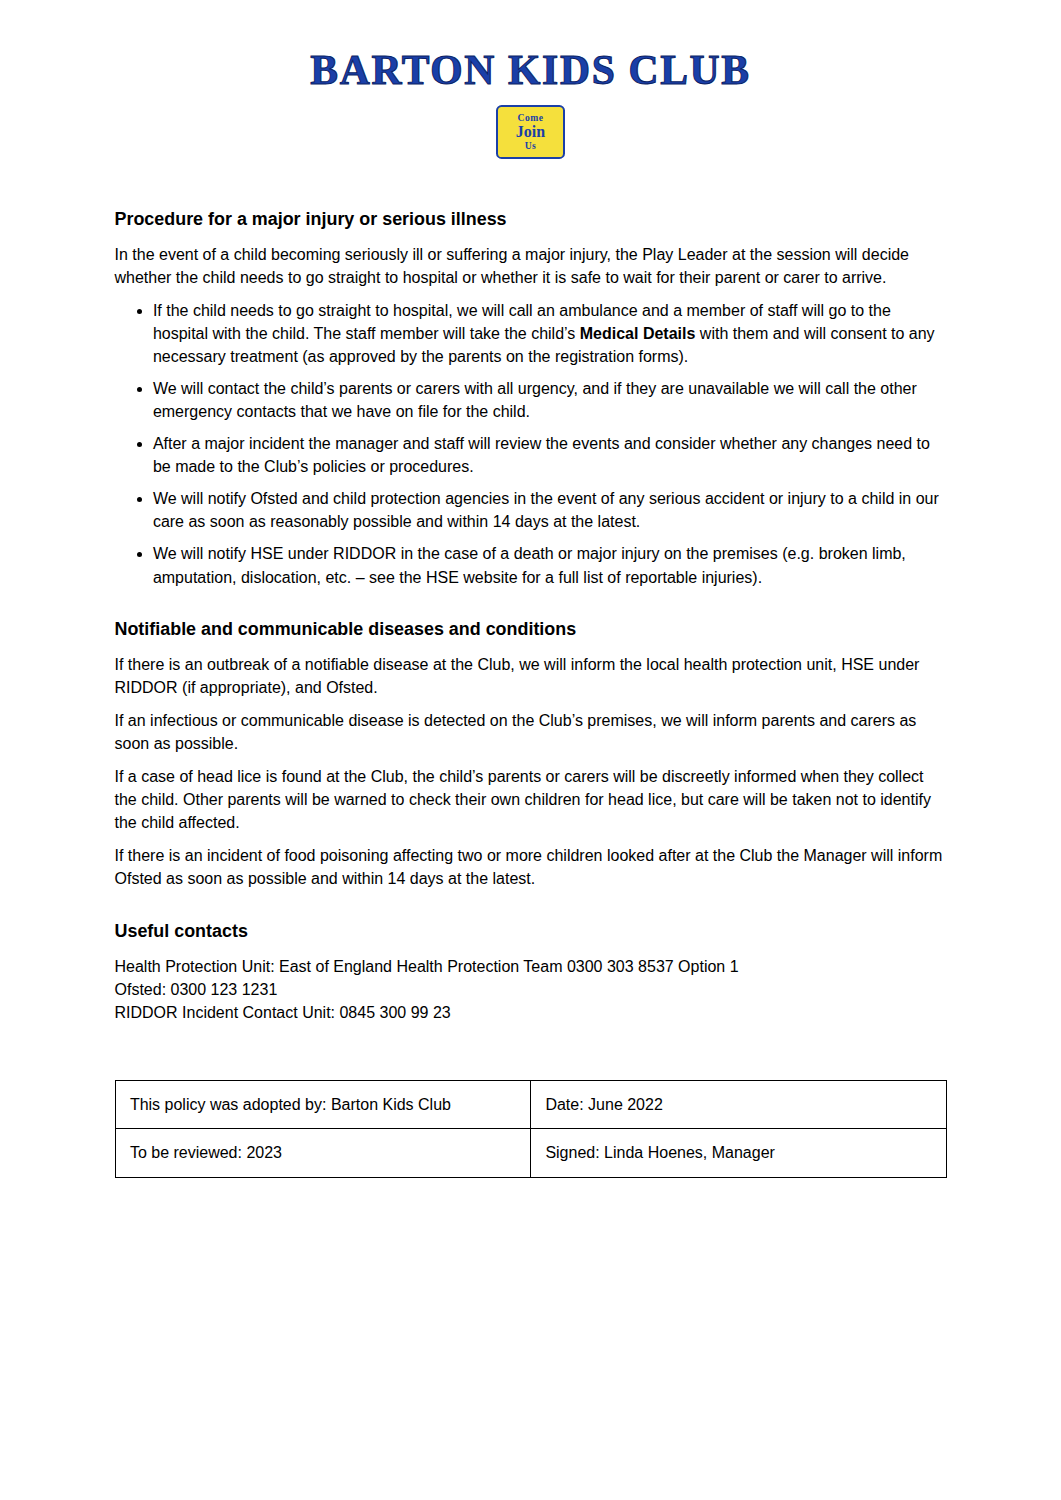BARTON KIDS CLUB
Come Join Us
Procedure for a major injury or serious illness
In the event of a child becoming seriously ill or suffering a major injury, the Play Leader at the session will decide whether the child needs to go straight to hospital or whether it is safe to wait for their parent or carer to arrive.
If the child needs to go straight to hospital, we will call an ambulance and a member of staff will go to the hospital with the child. The staff member will take the child’s Medical Details with them and will consent to any necessary treatment (as approved by the parents on the registration forms).
We will contact the child’s parents or carers with all urgency, and if they are unavailable we will call the other emergency contacts that we have on file for the child.
After a major incident the manager and staff will review the events and consider whether any changes need to be made to the Club’s policies or procedures.
We will notify Ofsted and child protection agencies in the event of any serious accident or injury to a child in our care as soon as reasonably possible and within 14 days at the latest.
We will notify HSE under RIDDOR in the case of a death or major injury on the premises (e.g. broken limb, amputation, dislocation, etc. – see the HSE website for a full list of reportable injuries).
Notifiable and communicable diseases and conditions
If there is an outbreak of a notifiable disease at the Club, we will inform the local health protection unit, HSE under RIDDOR (if appropriate), and Ofsted.
If an infectious or communicable disease is detected on the Club’s premises, we will inform parents and carers as soon as possible.
If a case of head lice is found at the Club, the child’s parents or carers will be discreetly informed when they collect the child. Other parents will be warned to check their own children for head lice, but care will be taken not to identify the child affected.
If there is an incident of food poisoning affecting two or more children looked after at the Club the Manager will inform Ofsted as soon as possible and within 14 days at the latest.
Useful contacts
Health Protection Unit: East of England Health Protection Team 0300 303 8537 Option 1
Ofsted: 0300 123 1231
RIDDOR Incident Contact Unit: 0845 300 99 23
| This policy was adopted by: Barton Kids Club | Date: June 2022 |
| To be reviewed: 2023 | Signed: Linda Hoenes, Manager |